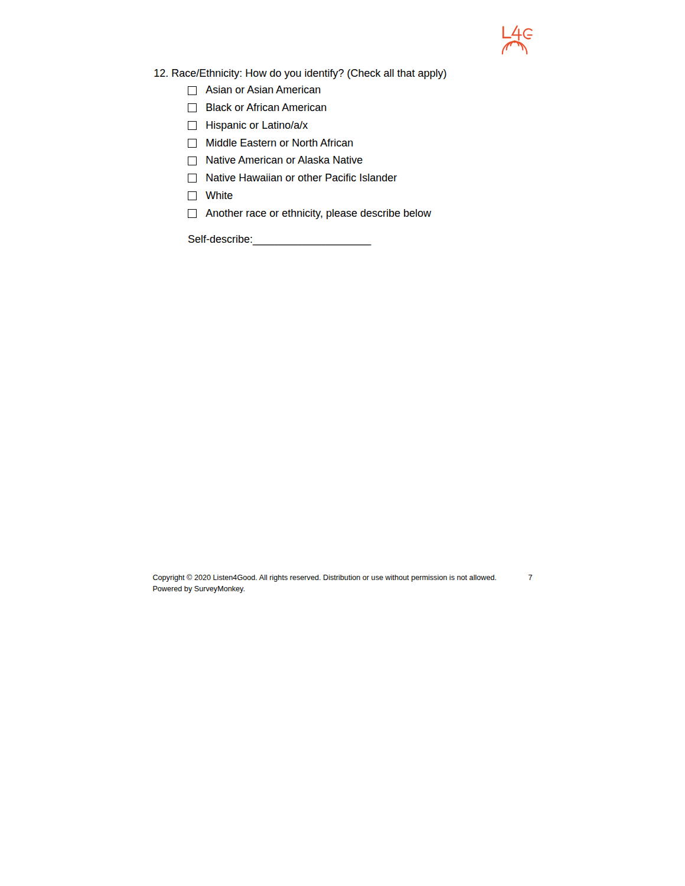12. Race/Ethnicity: How do you identify? (Check all that apply)
Asian or Asian American
Black or African American
Hispanic or Latino/a/x
Middle Eastern or North African
Native American or Alaska Native
Native Hawaiian or other Pacific Islander
White
Another race or ethnicity, please describe below
Self-describe:____________________
Copyright © 2020 Listen4Good. All rights reserved. Distribution or use without permission is not allowed.
Powered by SurveyMonkey.
7